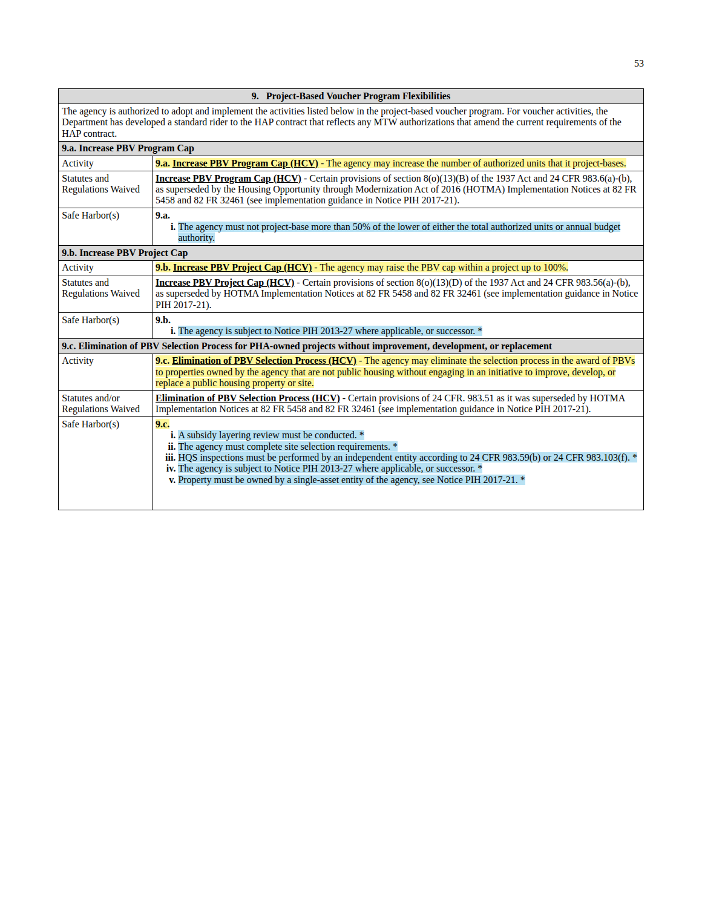53
| 9. Project-Based Voucher Program Flexibilities |
| The agency is authorized to adopt and implement the activities listed below in the project-based voucher program. For voucher activities, the Department has developed a standard rider to the HAP contract that reflects any MTW authorizations that amend the current requirements of the HAP contract. |
| 9.a. Increase PBV Program Cap |
| Activity | 9.a. Increase PBV Program Cap (HCV) - The agency may increase the number of authorized units that it project-bases. |
| Statutes and Regulations Waived | Increase PBV Program Cap (HCV) - Certain provisions of section 8(o)(13)(B) of the 1937 Act and 24 CFR 983.6(a)-(b), as superseded by the Housing Opportunity through Modernization Act of 2016 (HOTMA) Implementation Notices at 82 FR 5458 and 82 FR 32461 (see implementation guidance in Notice PIH 2017-21). |
| Safe Harbor(s) | 9.a. The agency must not project-base more than 50% of the lower of either the total authorized units or annual budget authority. |
| 9.b. Increase PBV Project Cap |
| Activity | 9.b. Increase PBV Project Cap (HCV) - The agency may raise the PBV cap within a project up to 100%. |
| Statutes and Regulations Waived | Increase PBV Project Cap (HCV) - Certain provisions of section 8(o)(13)(D) of the 1937 Act and 24 CFR 983.56(a)-(b), as superseded by HOTMA Implementation Notices at 82 FR 5458 and 82 FR 32461 (see implementation guidance in Notice PIH 2017-21). |
| Safe Harbor(s) | 9.b. The agency is subject to Notice PIH 2013-27 where applicable, or successor. * |
| 9.c. Elimination of PBV Selection Process for PHA-owned projects without improvement, development, or replacement |
| Activity | 9.c. Elimination of PBV Selection Process (HCV) - The agency may eliminate the selection process in the award of PBVs to properties owned by the agency that are not public housing without engaging in an initiative to improve, develop, or replace a public housing property or site. |
| Statutes and/or Regulations Waived | Elimination of PBV Selection Process (HCV) - Certain provisions of 24 CFR. 983.51 as it was superseded by HOTMA Implementation Notices at 82 FR 5458 and 82 FR 32461 (see implementation guidance in Notice PIH 2017-21). |
| Safe Harbor(s) | 9.c. A subsidy layering review must be conducted. * The agency must complete site selection requirements. * HQS inspections must be performed by an independent entity according to 24 CFR 983.59(b) or 24 CFR 983.103(f). * The agency is subject to Notice PIH 2013-27 where applicable, or successor. * Property must be owned by a single-asset entity of the agency, see Notice PIH 2017-21. * |